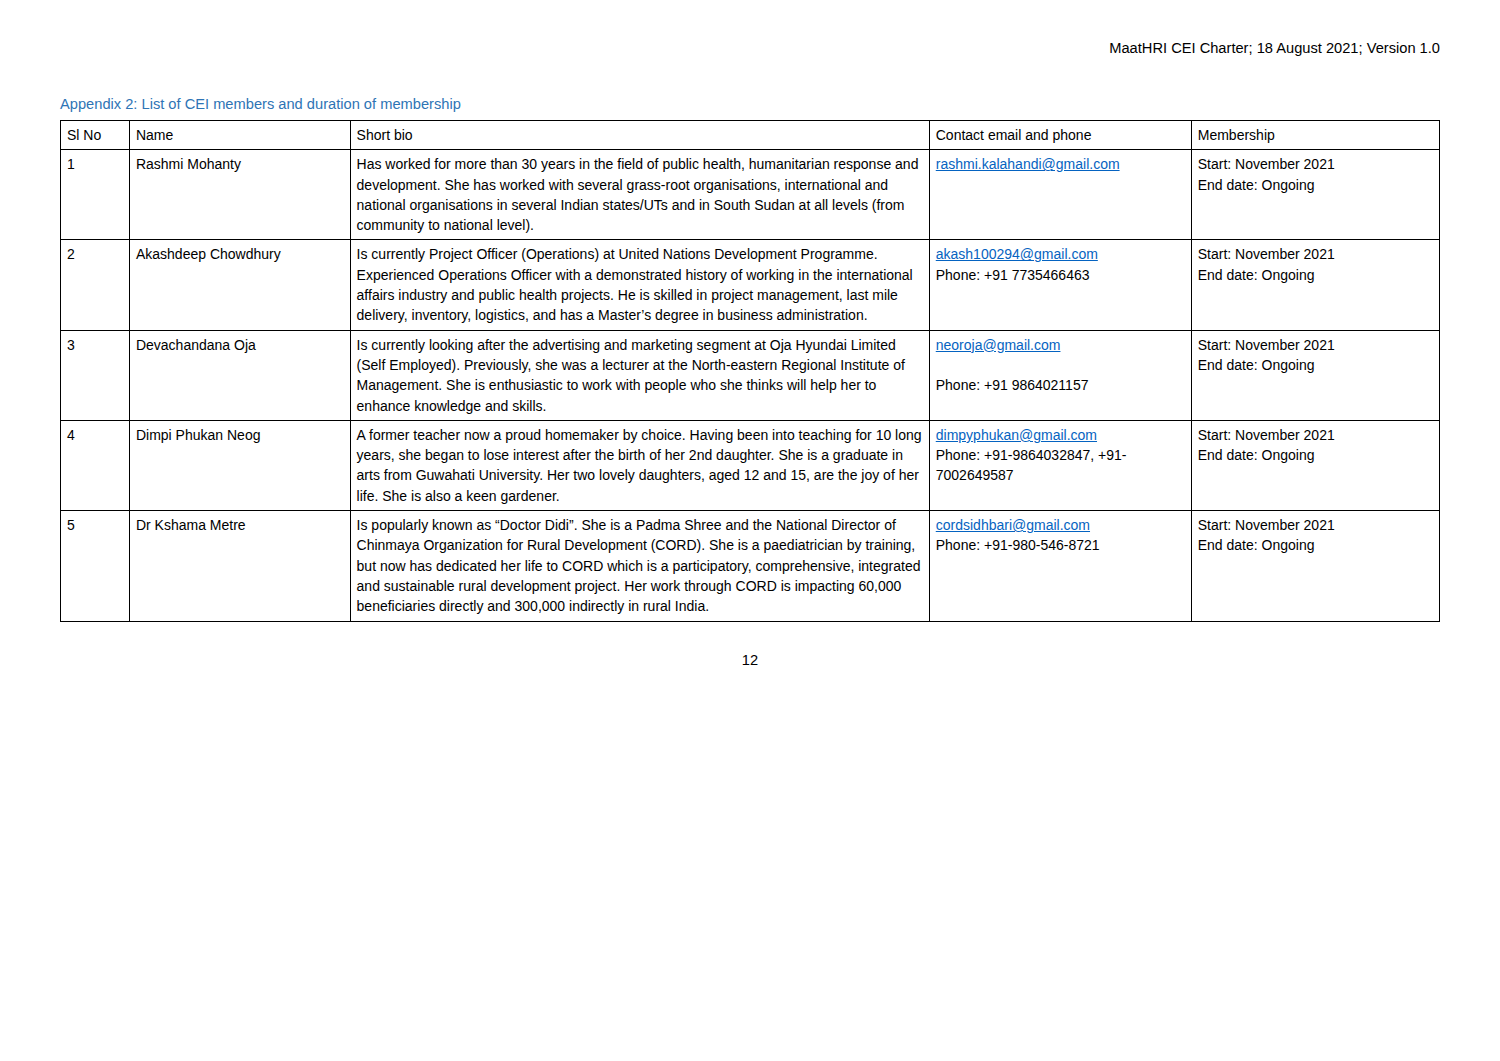MaatHRI CEI Charter; 18 August 2021; Version 1.0
Appendix 2: List of CEI members and duration of membership
| Sl No | Name | Short bio | Contact email and phone | Membership |
| --- | --- | --- | --- | --- |
| 1 | Rashmi Mohanty | Has worked for more than 30 years in the field of public health, humanitarian response and development. She has worked with several grass-root organisations, international and national organisations in several Indian states/UTs and in South Sudan at all levels (from community to national level). | rashmi.kalahandi@gmail.com | Start: November 2021 End date: Ongoing |
| 2 | Akashdeep Chowdhury | Is currently Project Officer (Operations) at United Nations Development Programme. Experienced Operations Officer with a demonstrated history of working in the international affairs industry and public health projects. He is skilled in project management, last mile delivery, inventory, logistics, and has a Master’s degree in business administration. | akash100294@gmail.com Phone: +91 7735466463 | Start: November 2021 End date: Ongoing |
| 3 | Devachandana Oja | Is currently looking after the advertising and marketing segment at Oja Hyundai Limited (Self Employed). Previously, she was a lecturer at the North-eastern Regional Institute of Management. She is enthusiastic to work with people who she thinks will help her to enhance knowledge and skills. | neoroja@gmail.com Phone: +91 9864021157 | Start: November 2021 End date: Ongoing |
| 4 | Dimpi Phukan Neog | A former teacher now a proud homemaker by choice. Having been into teaching for 10 long years, she began to lose interest after the birth of her 2nd daughter. She is a graduate in arts from Guwahati University. Her two lovely daughters, aged 12 and 15, are the joy of her life. She is also a keen gardener. | dimpyphukan@gmail.com Phone: +91-9864032847, +91-7002649587 | Start: November 2021 End date: Ongoing |
| 5 | Dr Kshama Metre | Is popularly known as “Doctor Didi”. She is a Padma Shree and the National Director of Chinmaya Organization for Rural Development (CORD). She is a paediatrician by training, but now has dedicated her life to CORD which is a participatory, comprehensive, integrated and sustainable rural development project. Her work through CORD is impacting 60,000 beneficiaries directly and 300,000 indirectly in rural India. | cordsidhbari@gmail.com Phone: +91-980-546-8721 | Start: November 2021 End date: Ongoing |
12